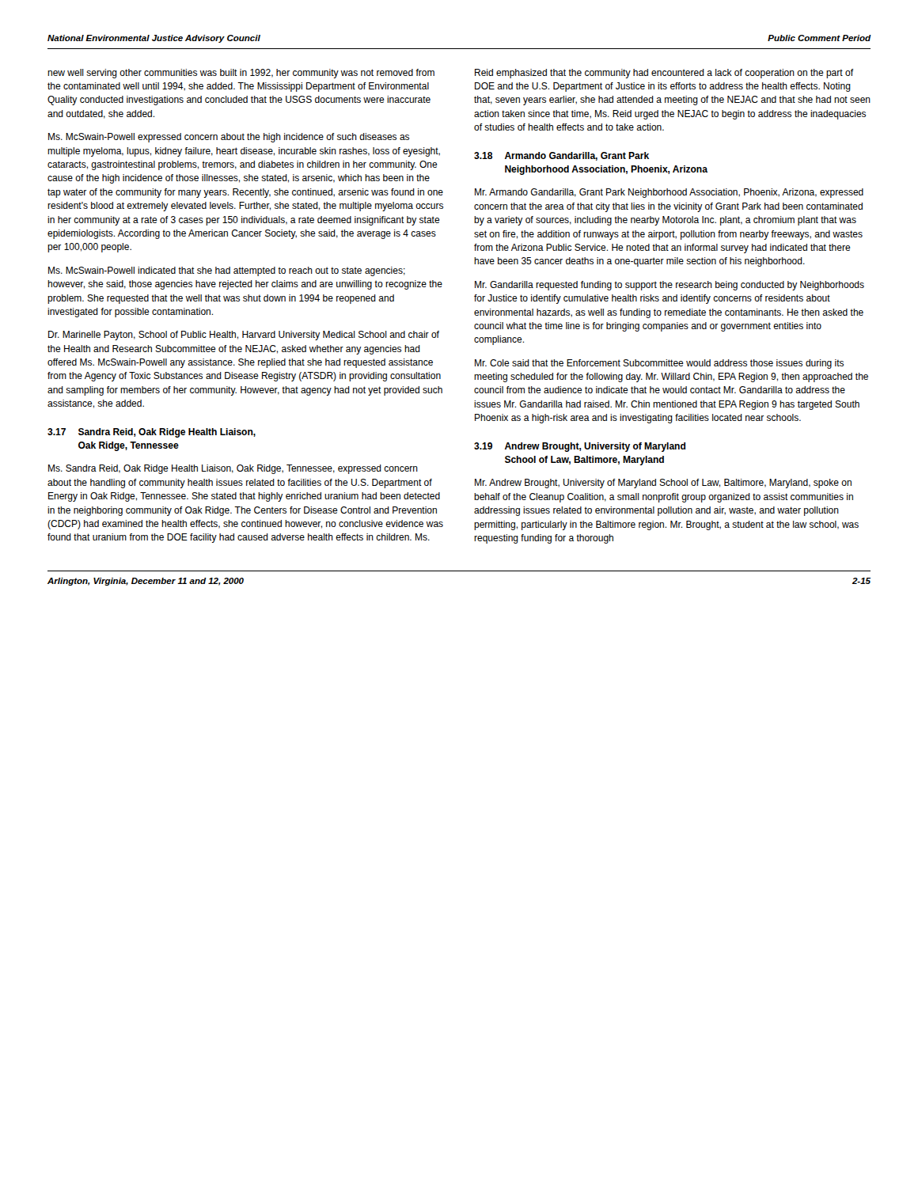National Environmental Justice Advisory Council Public Comment Period
new well serving other communities was built in 1992, her community was not removed from the contaminated well until 1994, she added. The Mississippi Department of Environmental Quality conducted investigations and concluded that the USGS documents were inaccurate and outdated, she added.
Ms. McSwain-Powell expressed concern about the high incidence of such diseases as multiple myeloma, lupus, kidney failure, heart disease, incurable skin rashes, loss of eyesight, cataracts, gastrointestinal problems, tremors, and diabetes in children in her community. One cause of the high incidence of those illnesses, she stated, is arsenic, which has been in the tap water of the community for many years. Recently, she continued, arsenic was found in one resident's blood at extremely elevated levels. Further, she stated, the multiple myeloma occurs in her community at a rate of 3 cases per 150 individuals, a rate deemed insignificant by state epidemiologists. According to the American Cancer Society, she said, the average is 4 cases per 100,000 people.
Ms. McSwain-Powell indicated that she had attempted to reach out to state agencies; however, she said, those agencies have rejected her claims and are unwilling to recognize the problem. She requested that the well that was shut down in 1994 be reopened and investigated for possible contamination.
Dr. Marinelle Payton, School of Public Health, Harvard University Medical School and chair of the Health and Research Subcommittee of the NEJAC, asked whether any agencies had offered Ms. McSwain-Powell any assistance. She replied that she had requested assistance from the Agency of Toxic Substances and Disease Registry (ATSDR) in providing consultation and sampling for members of her community. However, that agency had not yet provided such assistance, she added.
3.17 Sandra Reid, Oak Ridge Health Liaison, Oak Ridge, Tennessee
Ms. Sandra Reid, Oak Ridge Health Liaison, Oak Ridge, Tennessee, expressed concern about the handling of community health issues related to facilities of the U.S. Department of Energy in Oak Ridge, Tennessee. She stated that highly enriched uranium had been detected in the neighboring community of Oak Ridge. The Centers for Disease Control and Prevention (CDCP) had examined the health effects, she continued however, no conclusive evidence was found that uranium from the DOE facility had caused adverse health effects in children. Ms. Reid emphasized that the community had encountered a lack of cooperation on the part of DOE and the U.S. Department of Justice in its efforts to address the health effects. Noting that, seven years earlier, she had attended a meeting of the NEJAC and that she had not seen action taken since that time, Ms. Reid urged the NEJAC to begin to address the inadequacies of studies of health effects and to take action.
3.18 Armando Gandarilla, Grant Park Neighborhood Association, Phoenix, Arizona
Mr. Armando Gandarilla, Grant Park Neighborhood Association, Phoenix, Arizona, expressed concern that the area of that city that lies in the vicinity of Grant Park had been contaminated by a variety of sources, including the nearby Motorola Inc. plant, a chromium plant that was set on fire, the addition of runways at the airport, pollution from nearby freeways, and wastes from the Arizona Public Service. He noted that an informal survey had indicated that there have been 35 cancer deaths in a one-quarter mile section of his neighborhood.
Mr. Gandarilla requested funding to support the research being conducted by Neighborhoods for Justice to identify cumulative health risks and identify concerns of residents about environmental hazards, as well as funding to remediate the contaminants. He then asked the council what the time line is for bringing companies and or government entities into compliance.
Mr. Cole said that the Enforcement Subcommittee would address those issues during its meeting scheduled for the following day. Mr. Willard Chin, EPA Region 9, then approached the council from the audience to indicate that he would contact Mr. Gandarilla to address the issues Mr. Gandarilla had raised. Mr. Chin mentioned that EPA Region 9 has targeted South Phoenix as a high-risk area and is investigating facilities located near schools.
3.19 Andrew Brought, University of Maryland School of Law, Baltimore, Maryland
Mr. Andrew Brought, University of Maryland School of Law, Baltimore, Maryland, spoke on behalf of the Cleanup Coalition, a small nonprofit group organized to assist communities in addressing issues related to environmental pollution and air, waste, and water pollution permitting, particularly in the Baltimore region. Mr. Brought, a student at the law school, was requesting funding for a thorough
Arlington, Virginia, December 11 and 12, 2000 2-15